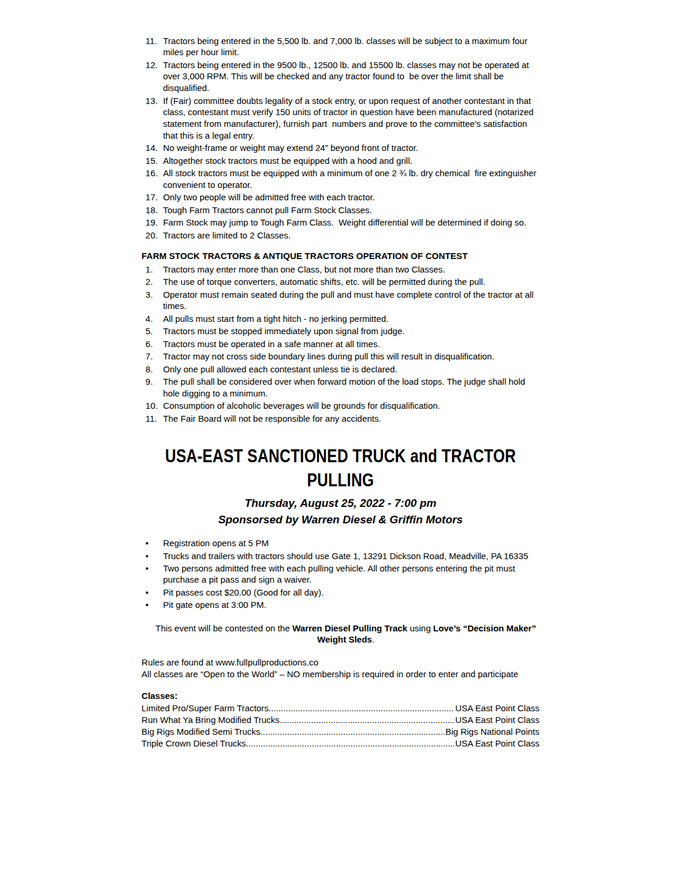11. Tractors being entered in the 5,500 lb. and 7,000 lb. classes will be subject to a maximum four miles per hour limit.
12. Tractors being entered in the 9500 lb., 12500 lb. and 15500 lb. classes may not be operated at over 3,000 RPM. This will be checked and any tractor found to be over the limit shall be disqualified.
13. If (Fair) committee doubts legality of a stock entry, or upon request of another contestant in that class, contestant must verify 150 units of tractor in question have been manufactured (notarized statement from manufacturer), furnish part numbers and prove to the committee’s satisfaction that this is a legal entry.
14. No weight-frame or weight may extend 24” beyond front of tractor.
15. Altogether stock tractors must be equipped with a hood and grill.
16. All stock tractors must be equipped with a minimum of one 2 ¾ lb. dry chemical fire extinguisher convenient to operator.
17. Only two people will be admitted free with each tractor.
18. Tough Farm Tractors cannot pull Farm Stock Classes.
19. Farm Stock may jump to Tough Farm Class. Weight differential will be determined if doing so.
20. Tractors are limited to 2 Classes.
FARM STOCK TRACTORS & ANTIQUE TRACTORS OPERATION OF CONTEST
1. Tractors may enter more than one Class, but not more than two Classes.
2. The use of torque converters, automatic shifts, etc. will be permitted during the pull.
3. Operator must remain seated during the pull and must have complete control of the tractor at all times.
4. All pulls must start from a tight hitch - no jerking permitted.
5. Tractors must be stopped immediately upon signal from judge.
6. Tractors must be operated in a safe manner at all times.
7. Tractor may not cross side boundary lines during pull this will result in disqualification.
8. Only one pull allowed each contestant unless tie is declared.
9. The pull shall be considered over when forward motion of the load stops. The judge shall hold hole digging to a minimum.
10. Consumption of alcoholic beverages will be grounds for disqualification.
11. The Fair Board will not be responsible for any accidents.
USA-EAST SANCTIONED TRUCK and TRACTOR PULLING
Thursday, August 25, 2022 - 7:00 pm
Sponsorsed by Warren Diesel & Griffin Motors
•Registration opens at 5 PM
•Trucks and trailers with tractors should use Gate 1, 13291 Dickson Road, Meadville, PA 16335
•Two persons admitted free with each pulling vehicle. All other persons entering the pit must purchase a pit pass and sign a waiver.
•Pit passes cost $20.00 (Good for all day).
•Pit gate opens at 3:00 PM.
This event will be contested on the Warren Diesel Pulling Track using Love’s “Decision Maker” Weight Sleds.
Rules are found at www.fullpullproductions.co
All classes are “Open to the World” – NO membership is required in order to enter and participate
Classes:
Limited Pro/Super Farm Tractors ................................................................................................................................................. USA East Point Class
Run What Ya Bring Modified Trucks ............................................................................................................................. USA East Point Class
Big Rigs Modified Semi Trucks ......................................................................................................................... Big Rigs National Points
Triple Crown Diesel Trucks ............................................................................................................................................. USA East Point Class